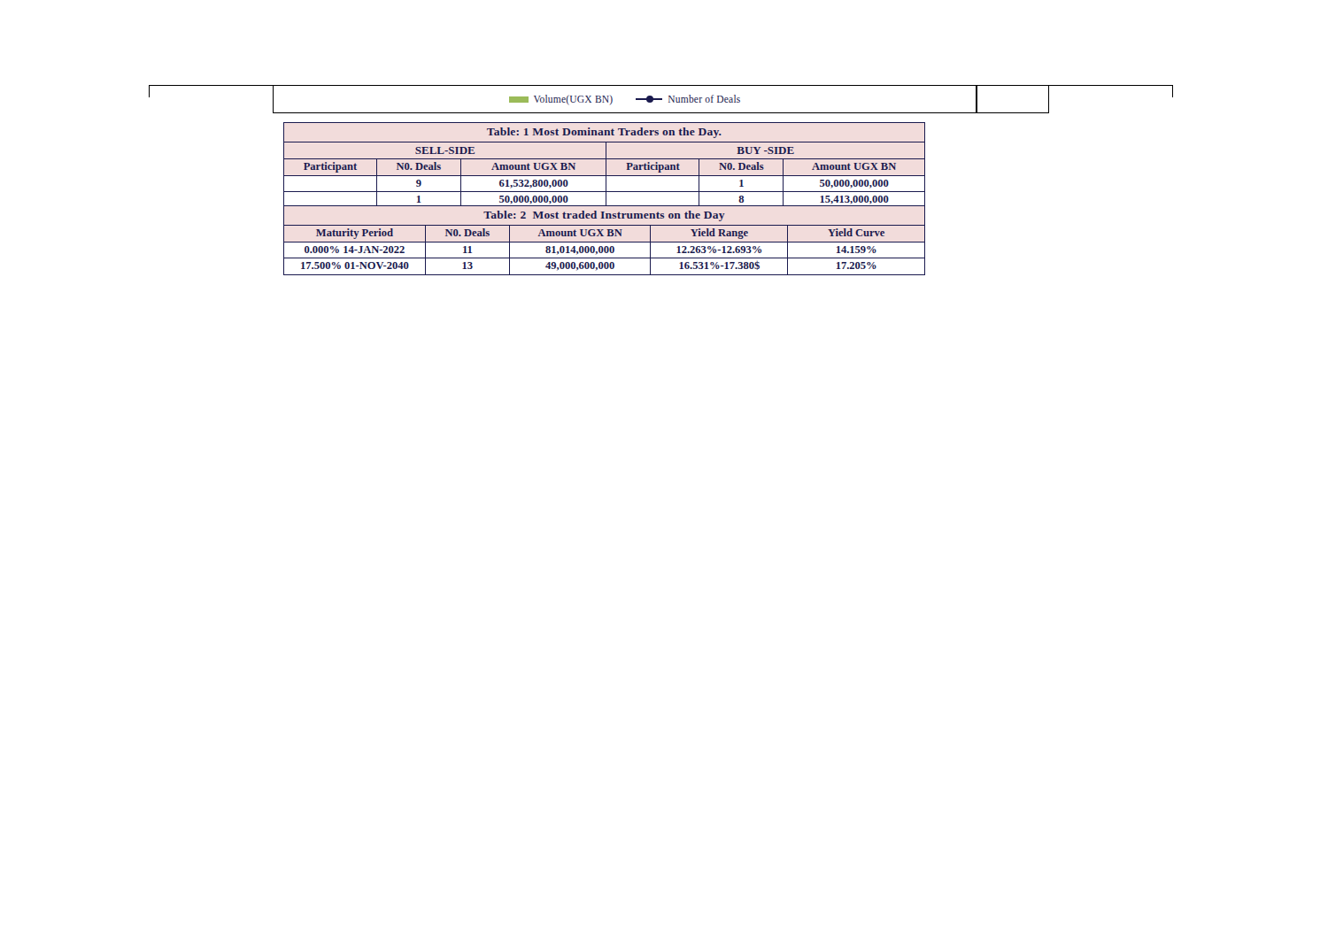Volume(UGX BN) Number of Deals
| Table: 1 Most Dominant Traders on the Day. |
| SELL-SIDE | BUY -SIDE |
| Participant | N0. Deals | Amount UGX BN | Participant | N0. Deals | Amount UGX BN |
| | 9 | 61,532,800,000 | | 1 | 50,000,000,000 |
| | 1 | 50,000,000,000 | | 8 | 15,413,000,000 |
| Table: 2 Most traded Instruments on the Day |
| Maturity Period | N0. Deals | Amount UGX BN | Yield Range | Yield Curve |
| 0.000% 14-JAN-2022 | 11 | 81,014,000,000 | 12.263%-12.693% | 14.159% |
| 17.500% 01-NOV-2040 | 13 | 49,000,600,000 | 16.531%-17.380$ | 17.205% |